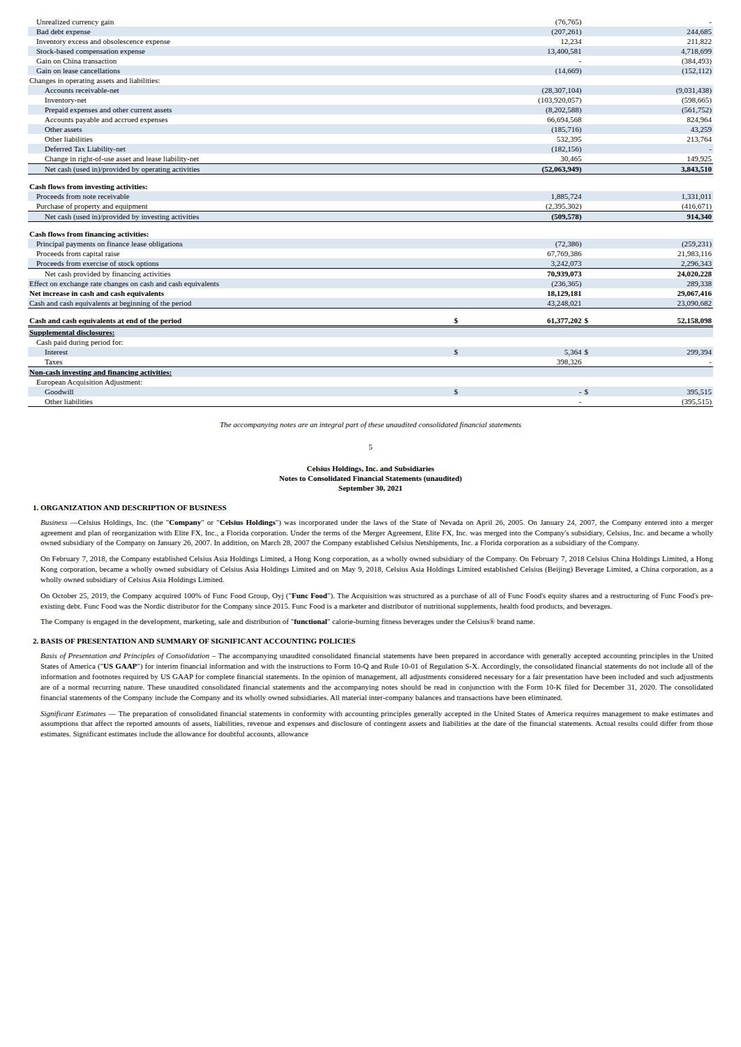| Unrealized currency gain | | (76,765) | | - |
| Bad debt expense | | (207,261) | | 244,685 |
| Inventory excess and obsolescence expense | | 12,234 | | 211,822 |
| Stock-based compensation expense | | 13,400,581 | | 4,718,699 |
| Gain on China transaction | | - | | (384,493) |
| Gain on lease cancellations | | (14,669) | | (152,112) |
| Changes in operating assets and liabilities: | | | | |
| Accounts receivable-net | | (28,307,104) | | (9,031,438) |
| Inventory-net | | (103,920,057) | | (598,665) |
| Prepaid expenses and other current assets | | (8,202,588) | | (561,752) |
| Accounts payable and accrued expenses | | 66,694,568 | | 824,964 |
| Other assets | | (185,716) | | 43,259 |
| Other liabilities | | 532,395 | | 213,764 |
| Deferred Tax Liability-net | | (182,156) | | - |
| Change in right-of-use asset and lease liability-net | | 30,465 | | 149,925 |
| Net cash (used in)/provided by operating activities | | (52,063,949) | | 3,843,510 |
| Cash flows from investing activities: | | | | |
| Proceeds from note receivable | | 1,885,724 | | 1,331,011 |
| Purchase of property and equipment | | (2,395,302) | | (416,671) |
| Net cash (used in)/provided by investing activities | | (509,578) | | 914,340 |
| Cash flows from financing activities: | | | | |
| Principal payments on finance lease obligations | | (72,386) | | (259,231) |
| Proceeds from capital raise | | 67,769,386 | | 21,983,116 |
| Proceeds from exercise of stock options | | 3,242,073 | | 2,296,343 |
| Net cash provided by financing activities | | 70,939,073 | | 24,020,228 |
| Effect on exchange rate changes on cash and cash equivalents | | (236,365) | | 289,338 |
| Net increase in cash and cash equivalents | | 18,129,181 | | 29,067,416 |
| Cash and cash equivalents at beginning of the period | | 43,248,021 | | 23,090,682 |
| Cash and cash equivalents at end of the period | $ | 61,377,202 | $ | 52,158,098 |
| Supplemental disclosures: | | | | |
| Cash paid during period for: | | | | |
| Interest | $ | 5,364 | $ | 299,394 |
| Taxes | | 398,326 | | - |
| Non-cash investing and financing activities: | | | | |
| European Acquisition Adjustment: | | | | |
| Goodwill | $ | - | $ | 395,515 |
| Other liabilities | | - | | (395,515) |
The accompanying notes are an integral part of these unaudited consolidated financial statements
5
Celsius Holdings, Inc. and Subsidiaries
Notes to Consolidated Financial Statements (unaudited)
September 30, 2021
ORGANIZATION AND DESCRIPTION OF BUSINESS
Business —Celsius Holdings, Inc. (the "Company" or "Celsius Holdings") was incorporated under the laws of the State of Nevada on April 26, 2005. On January 24, 2007, the Company entered into a merger agreement and plan of reorganization with Elite FX, Inc., a Florida corporation. Under the terms of the Merger Agreement, Elite FX, Inc. was merged into the Company's subsidiary, Celsius, Inc. and became a wholly owned subsidiary of the Company on January 26, 2007. In addition, on March 28, 2007 the Company established Celsius Netshipments, Inc. a Florida corporation as a subsidiary of the Company.
On February 7, 2018, the Company established Celsius Asia Holdings Limited, a Hong Kong corporation, as a wholly owned subsidiary of the Company. On February 7, 2018 Celsius China Holdings Limited, a Hong Kong corporation, became a wholly owned subsidiary of Celsius Asia Holdings Limited and on May 9, 2018, Celsius Asia Holdings Limited established Celsius (Beijing) Beverage Limited, a China corporation, as a wholly owned subsidiary of Celsius Asia Holdings Limited.
On October 25, 2019, the Company acquired 100% of Func Food Group, Oyj ("Func Food"). The Acquisition was structured as a purchase of all of Func Food's equity shares and a restructuring of Func Food's pre-existing debt. Func Food was the Nordic distributor for the Company since 2015. Func Food is a marketer and distributor of nutritional supplements, health food products, and beverages.
The Company is engaged in the development, marketing, sale and distribution of "functional" calorie-burning fitness beverages under the Celsius® brand name.
BASIS OF PRESENTATION AND SUMMARY OF SIGNIFICANT ACCOUNTING POLICIES
Basis of Presentation and Principles of Consolidation – The accompanying unaudited consolidated financial statements have been prepared in accordance with generally accepted accounting principles in the United States of America ("US GAAP") for interim financial information and with the instructions to Form 10-Q and Rule 10-01 of Regulation S-X. Accordingly, the consolidated financial statements do not include all of the information and footnotes required by US GAAP for complete financial statements. In the opinion of management, all adjustments considered necessary for a fair presentation have been included and such adjustments are of a normal recurring nature. These unaudited consolidated financial statements and the accompanying notes should be read in conjunction with the Form 10-K filed for December 31, 2020. The consolidated financial statements of the Company include the Company and its wholly owned subsidiaries. All material inter-company balances and transactions have been eliminated.
Significant Estimates — The preparation of consolidated financial statements in conformity with accounting principles generally accepted in the United States of America requires management to make estimates and assumptions that affect the reported amounts of assets, liabilities, revenue and expenses and disclosure of contingent assets and liabilities at the date of the financial statements. Actual results could differ from those estimates. Significant estimates include the allowance for doubtful accounts, allowance